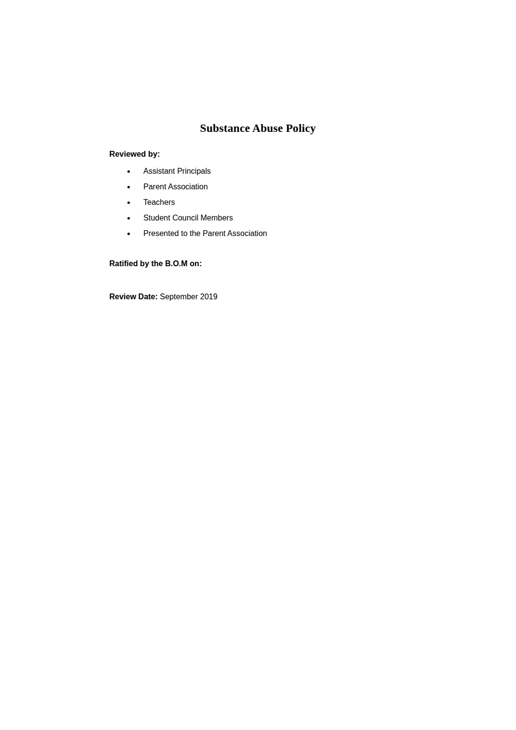Substance Abuse Policy
Reviewed by:
Assistant Principals
Parent Association
Teachers
Student Council Members
Presented to the Parent Association
Ratified by the B.O.M on:
Review Date: September 2019